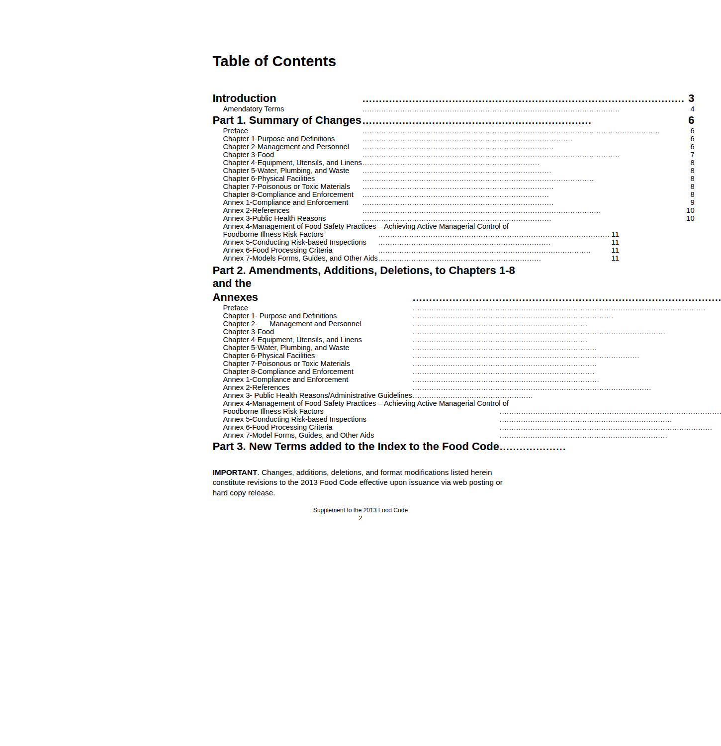Table of Contents
| Introduction | ................................................................................................. | 3 |
| Amendatory Terms | ............................................................................................................. | 4 |
| Part 1. Summary of Changes | ..................................................................... | 6 |
| Preface | .............................................................................................................................. | 6 |
| Chapter 1-Purpose and Definitions | ......................................................................................... | 6 |
| Chapter 2-Management and Personnel | ................................................................................. | 6 |
| Chapter 3-Food | ............................................................................................................. | 7 |
| Chapter 4-Equipment, Utensils, and Linens | ........................................................................... | 8 |
| Chapter 5-Water, Plumbing, and Waste | ................................................................................ | 8 |
| Chapter 6-Physical Facilities | .................................................................................................. | 8 |
| Chapter 7-Poisonous or Toxic Materials | ................................................................................. | 8 |
| Chapter 8-Compliance and Enforcement | ............................................................................... | 8 |
| Annex 1-Compliance and Enforcement | ................................................................................. | 9 |
| Annex 2-References | ..................................................................................................... | 10 |
| Annex 3-Public Health Reasons | ................................................................................ | 10 |
| Annex 4-Management of Food Safety Practices – Achieving Active Managerial Control of |
| Foodborne Illness Risk Factors | ................................................................................................. | 11 |
| Annex 5-Conducting Risk-based Inspections | ......................................................................... | 11 |
| Annex 6-Food Processing Criteria | .......................................................................................... | 11 |
| Annex 7-Models Forms, Guides, and Other Aids | ..................................................................... | 11 |
Part 2. Amendments, Additions, Deletions, to Chapters 1-8 and the
| Annexes | .............................................................................................. | 13 |
| Preface | ............................................................................................................................ | 13 |
| Chapter 1- Purpose and Definitions | ..................................................................................... | 13 |
| Chapter 2- Management and Personnel | .......................................................................... | 13 |
| Chapter 3-Food | ........................................................................................................... | 19 |
| Chapter 4-Equipment, Utensils, and Linens | .......................................................................... | 21 |
| Chapter 5-Water, Plumbing, and Waste | .............................................................................. | 22 |
| Chapter 6-Physical Facilities | ................................................................................................ | 22 |
| Chapter 7-Poisonous or Toxic Materials | .............................................................................. | 22 |
| Chapter 8-Compliance and Enforcement | ............................................................................. | 22 |
| Annex 1-Compliance and Enforcement | ............................................................................... | 24 |
| Annex 2-References | ..................................................................................................... | 24 |
| Annex 3- Public Health Reasons/Administrative Guidelines | ................................................... | 25 |
| Annex 4-Management of Food Safety Practices – Achieving Active Managerial Control of |
| Foodborne Illness Risk Factors | ................................................................................................. | 29 |
| Annex 5-Conducting Risk-based Inspections | ......................................................................... | 29 |
| Annex 6-Food Processing Criteria | .......................................................................................... | 29 |
| Annex 7-Model Forms, Guides, and Other Aids | ....................................................................... | 30 |
| Part 3. New Terms added to the Index to the Food Code | .................... | 32 |
IMPORTANT. Changes, additions, deletions, and format modifications listed herein constitute revisions to the 2013 Food Code effective upon issuance via web posting or hard copy release.
Supplement to the 2013 Food Code
2